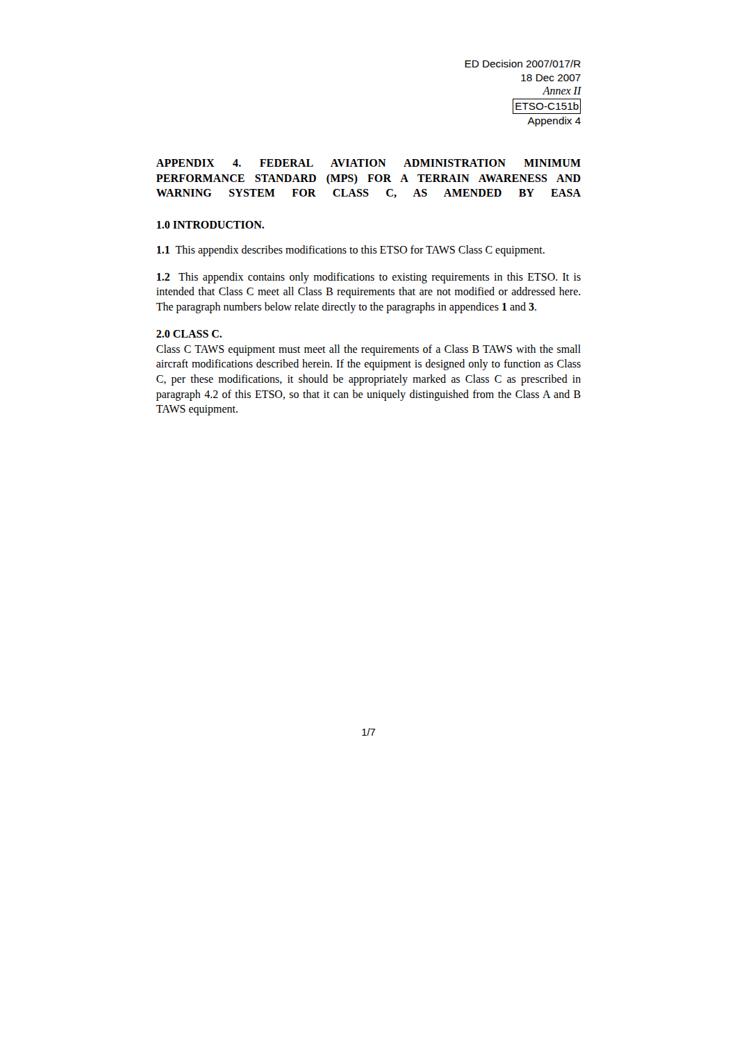ED Decision 2007/017/R 18 Dec 2007 Annex II ETSO-C151b Appendix 4
APPENDIX 4. FEDERAL AVIATION ADMINISTRATION MINIMUM PERFORMANCE STANDARD (MPS) FOR A TERRAIN AWARENESS AND WARNING SYSTEM FOR CLASS C, AS AMENDED BY EASA
1.0 INTRODUCTION.
1.1 This appendix describes modifications to this ETSO for TAWS Class C equipment.
1.2 This appendix contains only modifications to existing requirements in this ETSO. It is intended that Class C meet all Class B requirements that are not modified or addressed here. The paragraph numbers below relate directly to the paragraphs in appendices 1 and 3.
2.0 CLASS C.
Class C TAWS equipment must meet all the requirements of a Class B TAWS with the small aircraft modifications described herein. If the equipment is designed only to function as Class C, per these modifications, it should be appropriately marked as Class C as prescribed in paragraph 4.2 of this ETSO, so that it can be uniquely distinguished from the Class A and B TAWS equipment.
1/7